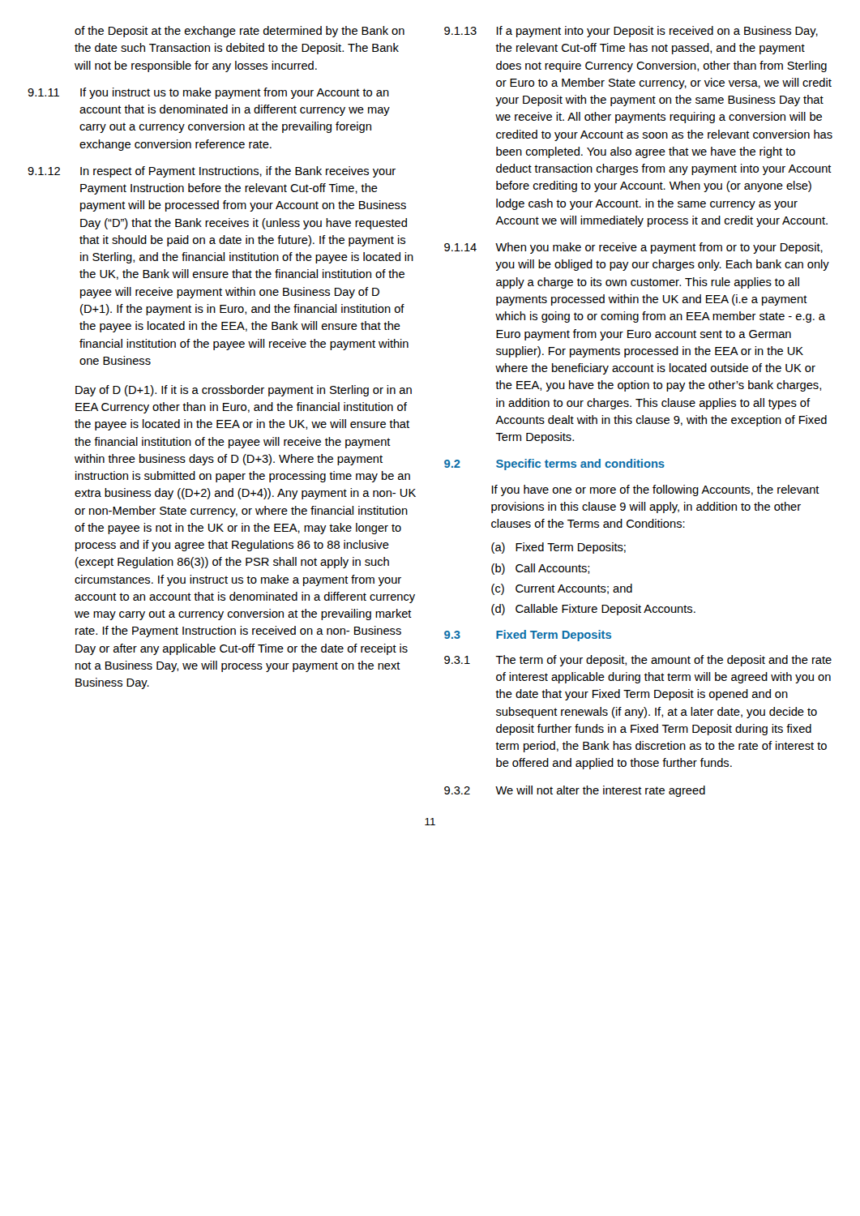of the Deposit at the exchange rate determined by the Bank on the date such Transaction is debited to the Deposit. The Bank will not be responsible for any losses incurred.
9.1.11
If you instruct us to make payment from your Account to an account that is denominated in a different currency we may carry out a currency conversion at the prevailing foreign exchange conversion reference rate.
9.1.12
In respect of Payment Instructions, if the Bank receives your Payment Instruction before the relevant Cut-off Time, the payment will be processed from your Account on the Business Day (“D”) that the Bank receives it (unless you have requested that it should be paid on a date in the future). If the payment is in Sterling, and the financial institution of the payee is located in the UK, the Bank will ensure that the financial institution of the payee will receive payment within one Business Day of D (D+1). If the payment is in Euro, and the financial institution of the payee is located in the EEA, the Bank will ensure that the financial institution of the payee will receive the payment within one Business
Day of D (D+1). If it is a crossborder payment in Sterling or in an EEA Currency other than in Euro, and the financial institution of the payee is located in the EEA or in the UK, we will ensure that the financial institution of the payee will receive the payment within three business days of D (D+3). Where the payment instruction is submitted on paper the processing time may be an extra business day ((D+2) and (D+4)). Any payment in a non- UK or non-Member State currency, or where the financial institution of the payee is not in the UK or in the EEA, may take longer to process and if you agree that Regulations 86 to 88 inclusive (except Regulation 86(3)) of the PSR shall not apply in such circumstances. If you instruct us to make a payment from your account to an account that is denominated in a different currency we may carry out a currency conversion at the prevailing market rate. If the Payment Instruction is received on a non- Business Day or after any applicable Cut-off Time or the date of receipt is not a Business Day, we will process your payment on the next Business Day.
9.1.13
If a payment into your Deposit is received on a Business Day, the relevant Cut-off Time has not passed, and the payment does not require Currency Conversion, other than from Sterling or Euro to a Member State currency, or vice versa, we will credit your Deposit with the payment on the same Business Day that we receive it. All other payments requiring a conversion will be credited to your Account as soon as the relevant conversion has been completed. You also agree that we have the right to deduct transaction charges from any payment into your Account before crediting to your Account. When you (or anyone else) lodge cash to your Account. in the same currency as your Account we will immediately process it and credit your Account.
9.1.14
When you make or receive a payment from or to your Deposit, you will be obliged to pay our charges only. Each bank can only apply a charge to its own customer. This rule applies to all payments processed within the UK and EEA (i.e a payment which is going to or coming from an EEA member state - e.g. a Euro payment from your Euro account sent to a German supplier). For payments processed in the EEA or in the UK where the beneficiary account is located outside of the UK or the EEA, you have the option to pay the other’s bank charges, in addition to our charges. This clause applies to all types of Accounts dealt with in this clause 9, with the exception of Fixed Term Deposits.
9.2
Specific terms and conditions
If you have one or more of the following Accounts, the relevant provisions in this clause 9 will apply, in addition to the other clauses of the Terms and Conditions:
(a) Fixed Term Deposits;
(b) Call Accounts;
(c) Current Accounts; and
(d) Callable Fixture Deposit Accounts.
9.3
Fixed Term Deposits
9.3.1
The term of your deposit, the amount of the deposit and the rate of interest applicable during that term will be agreed with you on the date that your Fixed Term Deposit is opened and on subsequent renewals (if any). If, at a later date, you decide to deposit further funds in a Fixed Term Deposit during its fixed term period, the Bank has discretion as to the rate of interest to be offered and applied to those further funds.
9.3.2
We will not alter the interest rate agreed
11